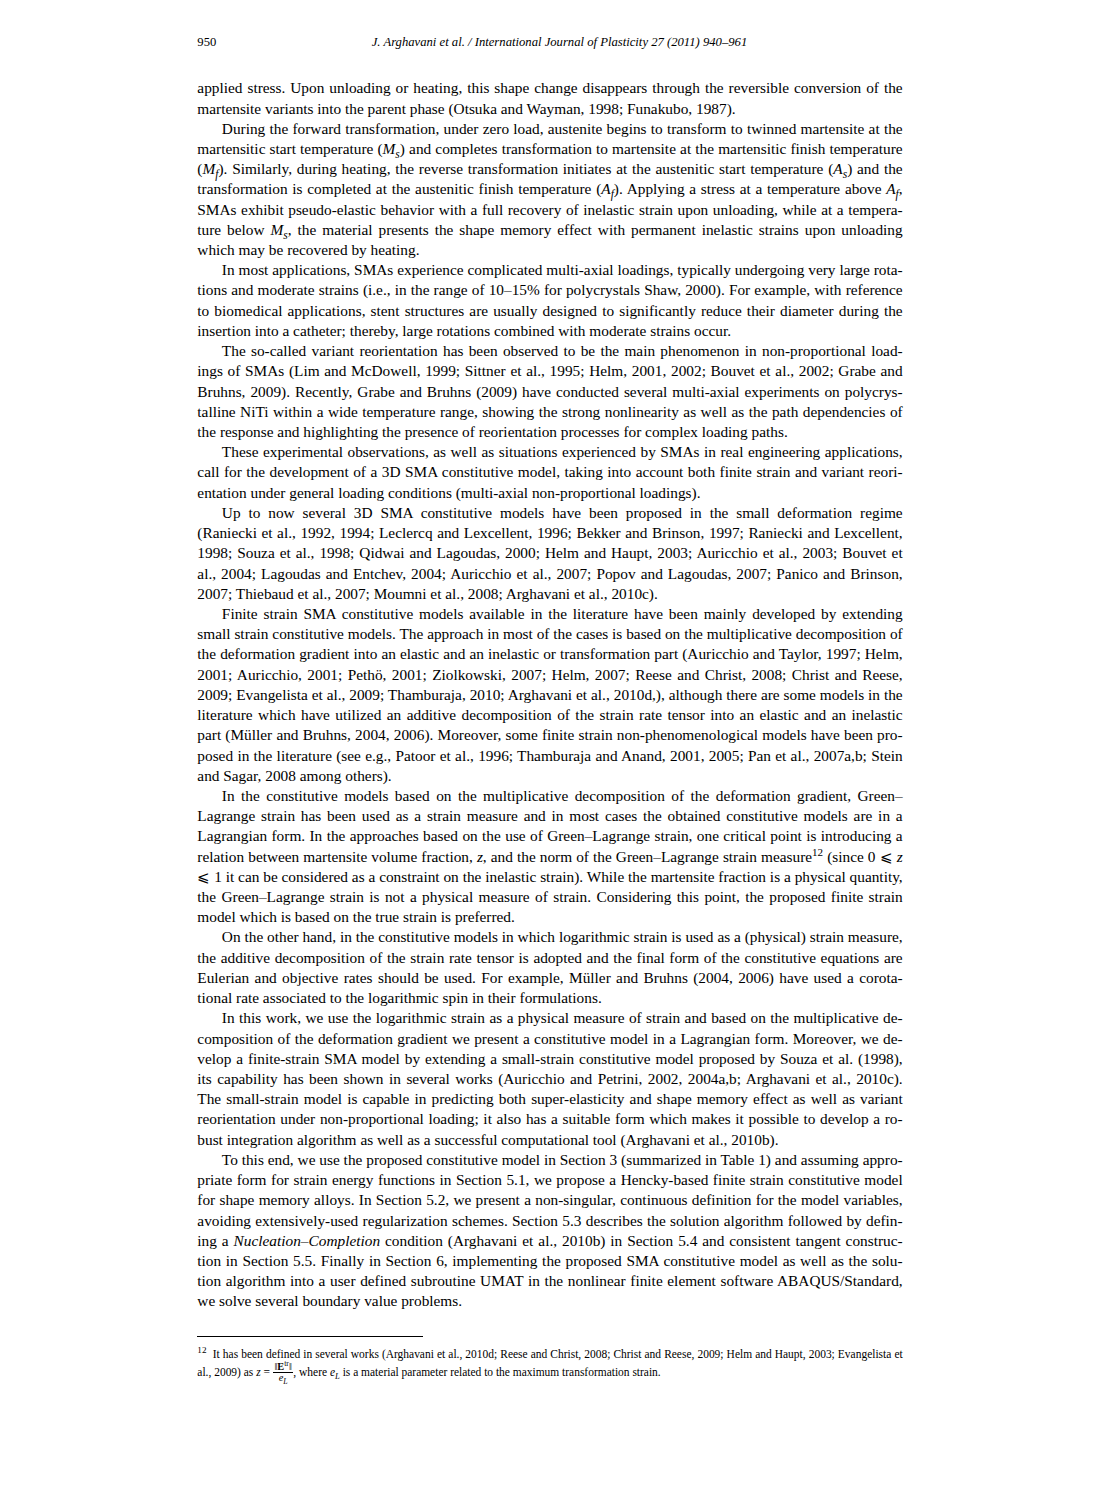950 J. Arghavani et al. / International Journal of Plasticity 27 (2011) 940–961
applied stress. Upon unloading or heating, this shape change disappears through the reversible conversion of the martensite variants into the parent phase (Otsuka and Wayman, 1998; Funakubo, 1987).
During the forward transformation, under zero load, austenite begins to transform to twinned martensite at the martensitic start temperature (Ms) and completes transformation to martensite at the martensitic finish temperature (Mf). Similarly, during heating, the reverse transformation initiates at the austenitic start temperature (As) and the transformation is completed at the austenitic finish temperature (Af). Applying a stress at a temperature above Af, SMAs exhibit pseudo-elastic behavior with a full recovery of inelastic strain upon unloading, while at a temperature below Ms, the material presents the shape memory effect with permanent inelastic strains upon unloading which may be recovered by heating.
In most applications, SMAs experience complicated multi-axial loadings, typically undergoing very large rotations and moderate strains (i.e., in the range of 10–15% for polycrystals Shaw, 2000). For example, with reference to biomedical applications, stent structures are usually designed to significantly reduce their diameter during the insertion into a catheter; thereby, large rotations combined with moderate strains occur.
The so-called variant reorientation has been observed to be the main phenomenon in non-proportional loadings of SMAs (Lim and McDowell, 1999; Sittner et al., 1995; Helm, 2001, 2002; Bouvet et al., 2002; Grabe and Bruhns, 2009). Recently, Grabe and Bruhns (2009) have conducted several multi-axial experiments on polycrystalline NiTi within a wide temperature range, showing the strong nonlinearity as well as the path dependencies of the response and highlighting the presence of reorientation processes for complex loading paths.
These experimental observations, as well as situations experienced by SMAs in real engineering applications, call for the development of a 3D SMA constitutive model, taking into account both finite strain and variant reorientation under general loading conditions (multi-axial non-proportional loadings).
Up to now several 3D SMA constitutive models have been proposed in the small deformation regime (Raniecki et al., 1992, 1994; Leclercq and Lexcellent, 1996; Bekker and Brinson, 1997; Raniecki and Lexcellent, 1998; Souza et al., 1998; Qidwai and Lagoudas, 2000; Helm and Haupt, 2003; Auricchio et al., 2003; Bouvet et al., 2004; Lagoudas and Entchev, 2004; Auricchio et al., 2007; Popov and Lagoudas, 2007; Panico and Brinson, 2007; Thiebaud et al., 2007; Moumni et al., 2008; Arghavani et al., 2010c).
Finite strain SMA constitutive models available in the literature have been mainly developed by extending small strain constitutive models. The approach in most of the cases is based on the multiplicative decomposition of the deformation gradient into an elastic and an inelastic or transformation part (Auricchio and Taylor, 1997; Helm, 2001; Auricchio, 2001; Pethö, 2001; Ziolkowski, 2007; Helm, 2007; Reese and Christ, 2008; Christ and Reese, 2009; Evangelista et al., 2009; Thamburaja, 2010; Arghavani et al., 2010d,), although there are some models in the literature which have utilized an additive decomposition of the strain rate tensor into an elastic and an inelastic part (Müller and Bruhns, 2004, 2006). Moreover, some finite strain non-phenomenological models have been proposed in the literature (see e.g., Patoor et al., 1996; Thamburaja and Anand, 2001, 2005; Pan et al., 2007a,b; Stein and Sagar, 2008 among others).
In the constitutive models based on the multiplicative decomposition of the deformation gradient, Green–Lagrange strain has been used as a strain measure and in most cases the obtained constitutive models are in a Lagrangian form. In the approaches based on the use of Green–Lagrange strain, one critical point is introducing a relation between martensite volume fraction, z, and the norm of the Green–Lagrange strain measure12 (since 0 ⩽ z ⩽ 1 it can be considered as a constraint on the inelastic strain). While the martensite fraction is a physical quantity, the Green–Lagrange strain is not a physical measure of strain. Considering this point, the proposed finite strain model which is based on the true strain is preferred.
On the other hand, in the constitutive models in which logarithmic strain is used as a (physical) strain measure, the additive decomposition of the strain rate tensor is adopted and the final form of the constitutive equations are Eulerian and objective rates should be used. For example, Müller and Bruhns (2004, 2006) have used a corotational rate associated to the logarithmic spin in their formulations.
In this work, we use the logarithmic strain as a physical measure of strain and based on the multiplicative decomposition of the deformation gradient we present a constitutive model in a Lagrangian form. Moreover, we develop a finite-strain SMA model by extending a small-strain constitutive model proposed by Souza et al. (1998), its capability has been shown in several works (Auricchio and Petrini, 2002, 2004a,b; Arghavani et al., 2010c). The small-strain model is capable in predicting both super-elasticity and shape memory effect as well as variant reorientation under non-proportional loading; it also has a suitable form which makes it possible to develop a robust integration algorithm as well as a successful computational tool (Arghavani et al., 2010b).
To this end, we use the proposed constitutive model in Section 3 (summarized in Table 1) and assuming appropriate form for strain energy functions in Section 5.1, we propose a Hencky-based finite strain constitutive model for shape memory alloys. In Section 5.2, we present a non-singular, continuous definition for the model variables, avoiding extensively-used regularization schemes. Section 5.3 describes the solution algorithm followed by defining a Nucleation–Completion condition (Arghavani et al., 2010b) in Section 5.4 and consistent tangent construction in Section 5.5. Finally in Section 6, implementing the proposed SMA constitutive model as well as the solution algorithm into a user defined subroutine UMAT in the nonlinear finite element software ABAQUS/Standard, we solve several boundary value problems.
12 It has been defined in several works (Arghavani et al., 2010d; Reese and Christ, 2008; Christ and Reese, 2009; Helm and Haupt, 2003; Evangelista et al., 2009) as z = ‖Etr‖eL, where eL is a material parameter related to the maximum transformation strain.